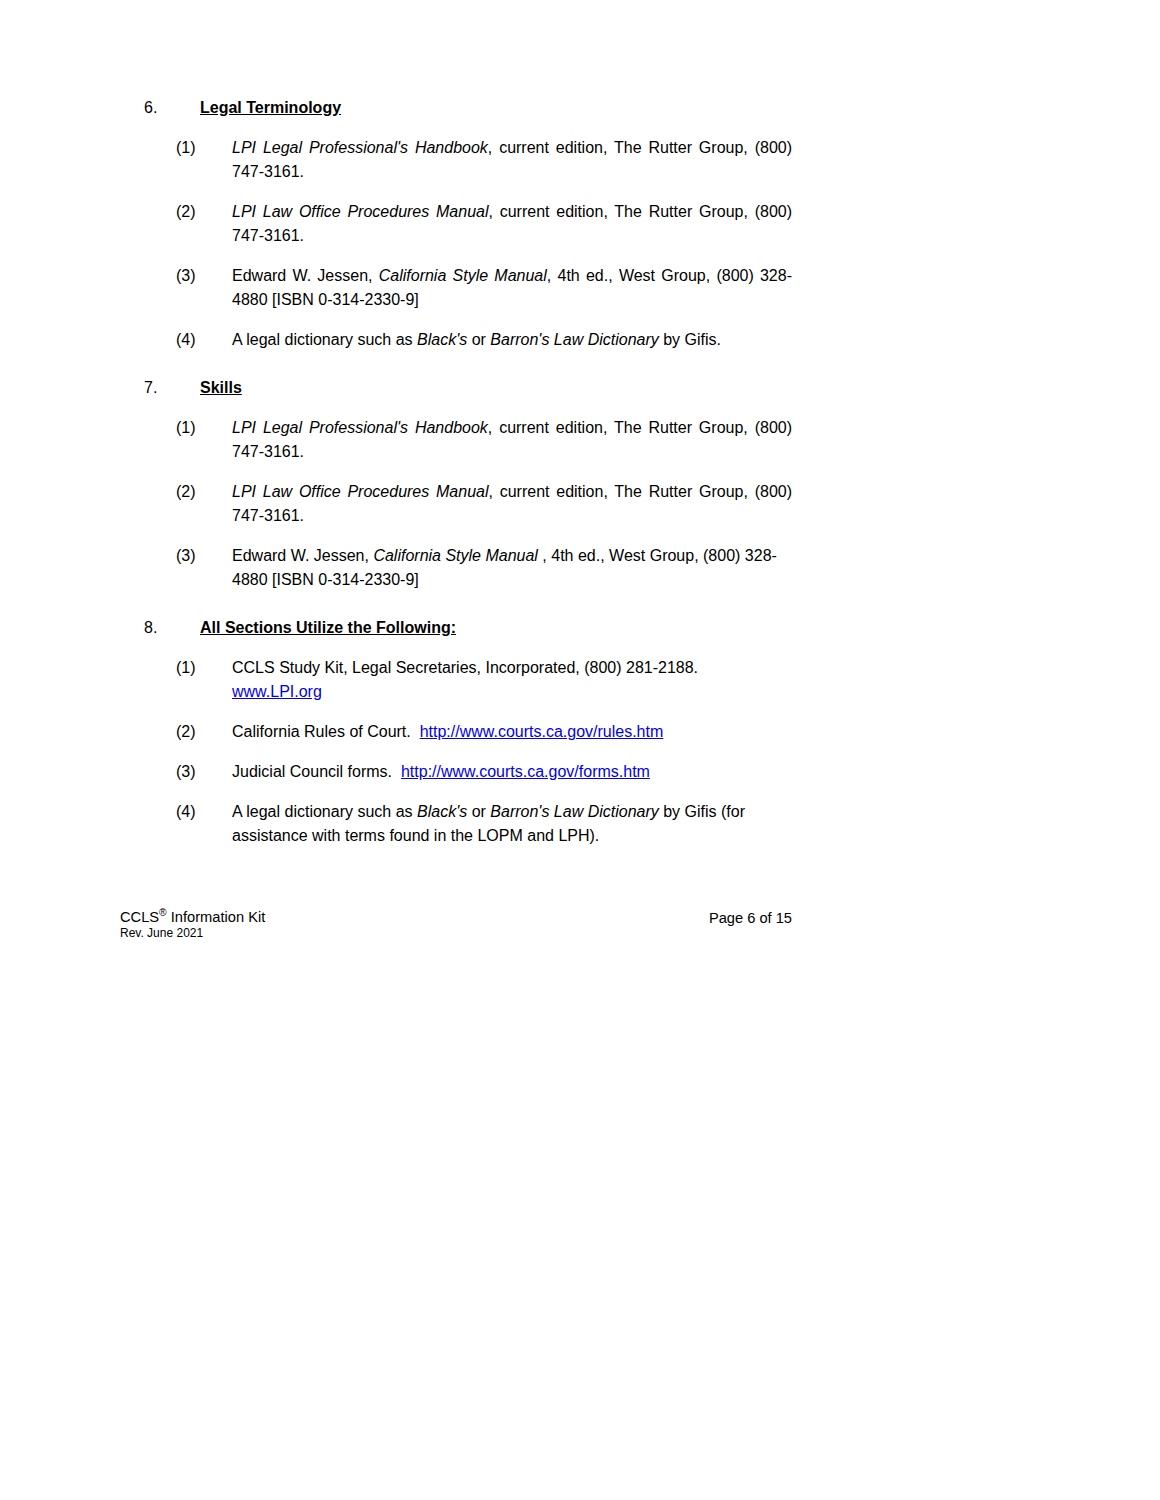6. Legal Terminology
(1) LPI Legal Professional's Handbook, current edition, The Rutter Group, (800) 747-3161.
(2) LPI Law Office Procedures Manual, current edition, The Rutter Group, (800) 747-3161.
(3) Edward W. Jessen, California Style Manual, 4th ed., West Group, (800) 328-4880 [ISBN 0-314-2330-9]
(4) A legal dictionary such as Black's or Barron's Law Dictionary by Gifis.
7. Skills
(1) LPI Legal Professional's Handbook, current edition, The Rutter Group, (800) 747-3161.
(2) LPI Law Office Procedures Manual, current edition, The Rutter Group, (800) 747-3161.
(3) Edward W. Jessen, California Style Manual , 4th ed., West Group, (800) 328-4880 [ISBN 0-314-2330-9]
8. All Sections Utilize the Following:
(1) CCLS Study Kit, Legal Secretaries, Incorporated, (800) 281-2188. www.LPI.org
(2) California Rules of Court. http://www.courts.ca.gov/rules.htm
(3) Judicial Council forms. http://www.courts.ca.gov/forms.htm
(4) A legal dictionary such as Black's or Barron's Law Dictionary by Gifis (for assistance with terms found in the LOPM and LPH).
CCLS® Information Kit
Rev. June 2021
Page 6 of 15